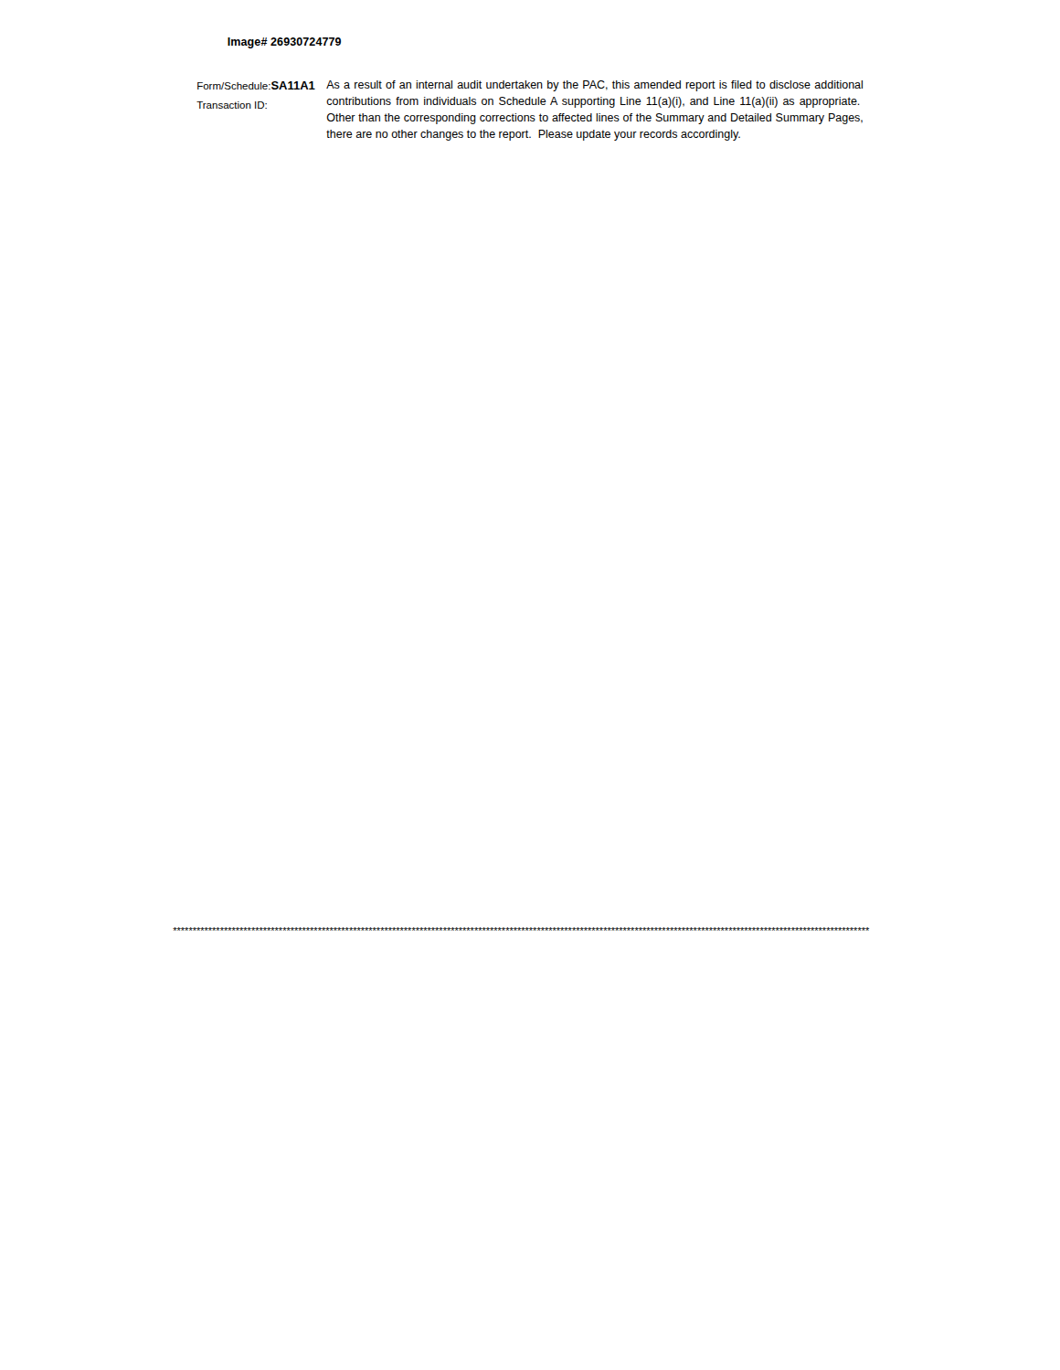Image# 26930724779
Form/Schedule:SA11A1
Transaction ID:
As a result of an internal audit undertaken by the PAC, this amended report is filed to disclose additional contributions from individuals on Schedule A supporting Line 11(a)(i), and Line 11(a)(ii) as appropriate. Other than the corresponding corrections to affected lines of the Summary and Detailed Summary Pages, there are no other changes to the report. Please update your records accordingly.
**********************************************************************************************************************************************************************************